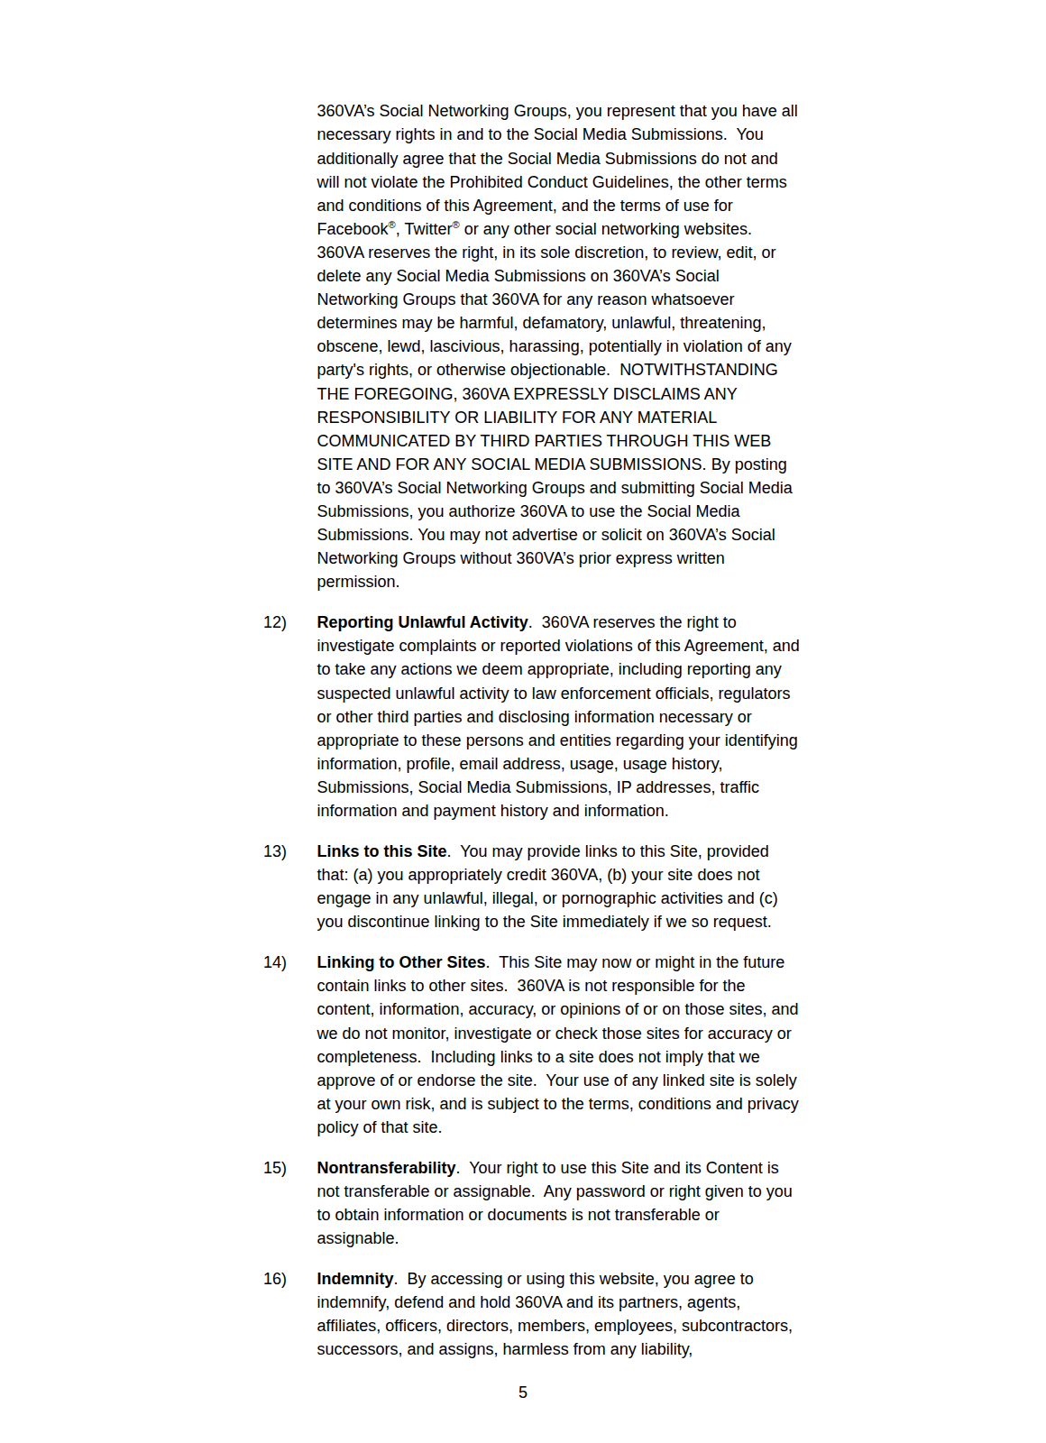360VA’s Social Networking Groups, you represent that you have all necessary rights in and to the Social Media Submissions. You additionally agree that the Social Media Submissions do not and will not violate the Prohibited Conduct Guidelines, the other terms and conditions of this Agreement, and the terms of use for Facebook®, Twitter® or any other social networking websites. 360VA reserves the right, in its sole discretion, to review, edit, or delete any Social Media Submissions on 360VA’s Social Networking Groups that 360VA for any reason whatsoever determines may be harmful, defamatory, unlawful, threatening, obscene, lewd, lascivious, harassing, potentially in violation of any party's rights, or otherwise objectionable. Notwithstanding the foregoing, 360VA expressly disclaims any responsibility or liability for any material communicated by third parties through this web site and for any social media submissions. By posting to 360VA’s Social Networking Groups and submitting Social Media Submissions, you authorize 360VA to use the Social Media Submissions. You may not advertise or solicit on 360VA’s Social Networking Groups without 360VA’s prior express written permission.
12) Reporting Unlawful Activity. 360VA reserves the right to investigate complaints or reported violations of this Agreement, and to take any actions we deem appropriate, including reporting any suspected unlawful activity to law enforcement officials, regulators or other third parties and disclosing information necessary or appropriate to these persons and entities regarding your identifying information, profile, email address, usage, usage history, Submissions, Social Media Submissions, IP addresses, traffic information and payment history and information.
13) Links to this Site. You may provide links to this Site, provided that: (a) you appropriately credit 360VA, (b) your site does not engage in any unlawful, illegal, or pornographic activities and (c) you discontinue linking to the Site immediately if we so request.
14) Linking to Other Sites. This Site may now or might in the future contain links to other sites. 360VA is not responsible for the content, information, accuracy, or opinions of or on those sites, and we do not monitor, investigate or check those sites for accuracy or completeness. Including links to a site does not imply that we approve of or endorse the site. Your use of any linked site is solely at your own risk, and is subject to the terms, conditions and privacy policy of that site.
15) Nontransferability. Your right to use this Site and its Content is not transferable or assignable. Any password or right given to you to obtain information or documents is not transferable or assignable.
16) Indemnity. By accessing or using this website, you agree to indemnify, defend and hold 360VA and its partners, agents, affiliates, officers, directors, members, employees, subcontractors, successors, and assigns, harmless from any liability,
5